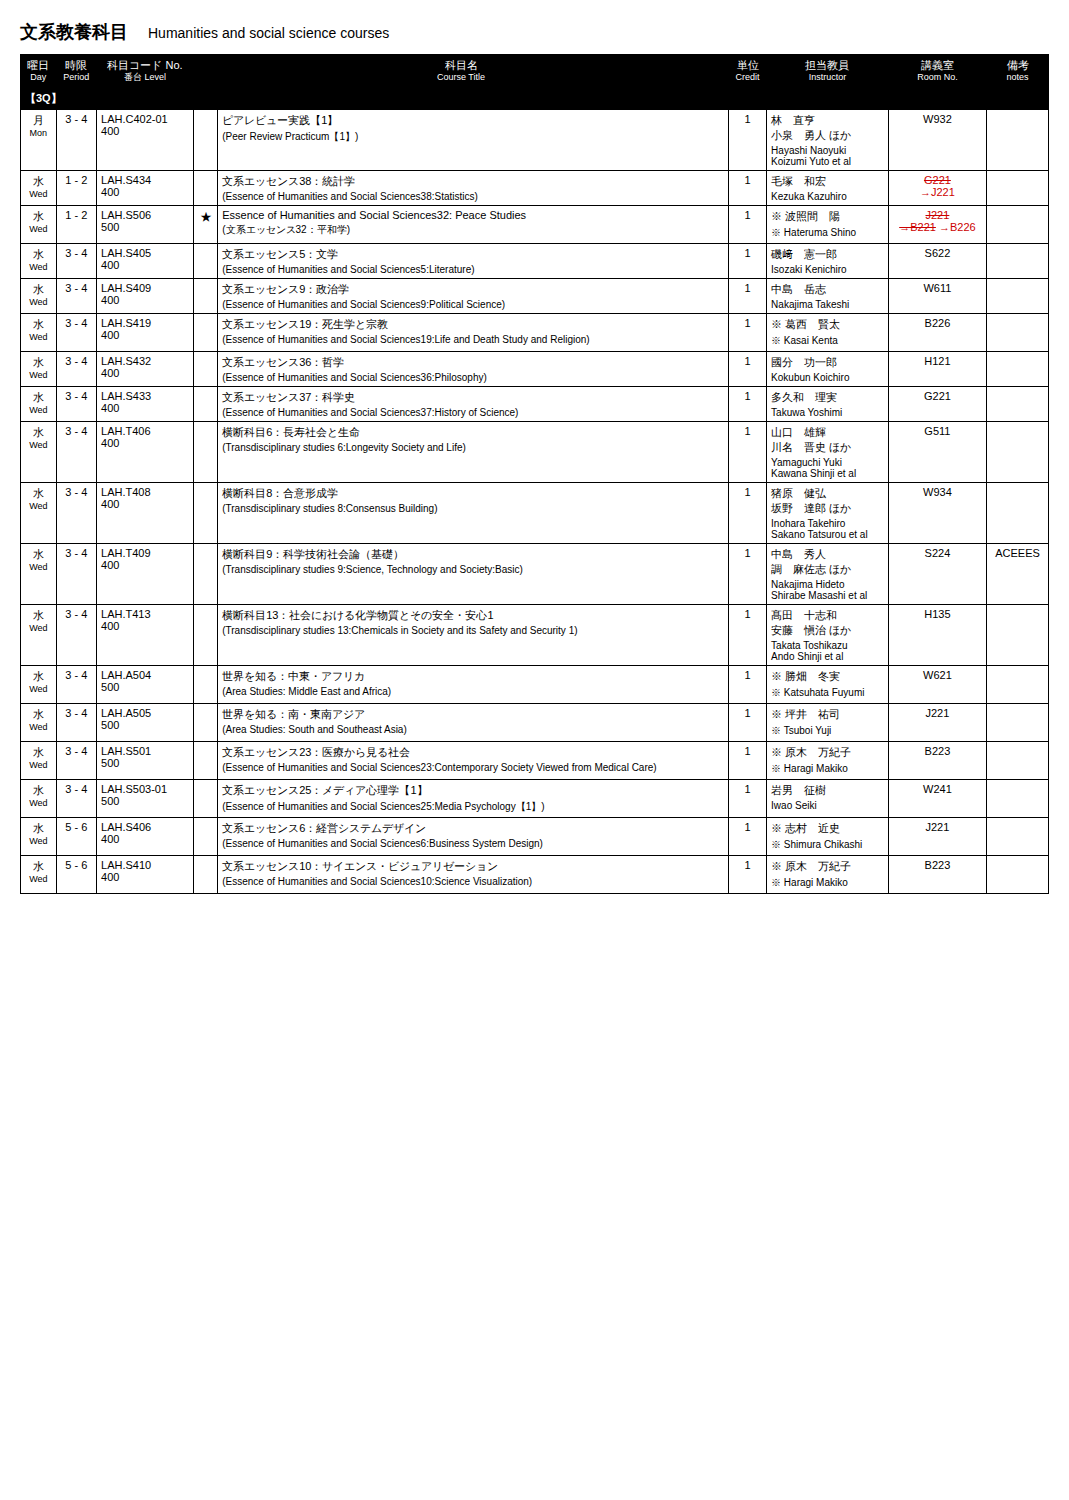文系教養科目Humanities and social science courses
| 曜日 Day | 時限 Period | 科目コード No. 番台 Level | 科目名 Course Title | 単位 Credit | 担当教員 Instructor | 講義室 Room No. | 備考 notes |
| --- | --- | --- | --- | --- | --- | --- | --- |
| 【3Q】 |
| 月 Mon | 3 - 4 | LAH.C402-01 400 | | ピアレビュー実践【1】 (Peer Review Practicum【1】) | 1 | 林 直亨 小泉 勇人 ほか Hayashi Naoyuki Koizumi Yuto et al | W932 | |
| 水 Wed | 1 - 2 | LAH.S434 400 | | 文系エッセンス38：統計学 (Essence of Humanities and Social Sciences38:Statistics) | 1 | 毛塚 和宏 Kezuka Kazuhiro | G221 →J221 | |
| 水 Wed | 1 - 2 | LAH.S506 500 | ★ | Essence of Humanities and Social Sciences32: Peace Studies (文系エッセンス32：平和学) | 1 | ※ 波照間 陽 ※ Haterumа Shino | J221 →B221 →B226 | |
| 水 Wed | 3 - 4 | LAH.S405 400 | | 文系エッセンス5：文学 (Essence of Humanities and Social Sciences5:Literature) | 1 | 磯﨑 憲一郎 Isozaki Kenichiro | S622 | |
| 水 Wed | 3 - 4 | LAH.S409 400 | | 文系エッセンス9：政治学 (Essence of Humanities and Social Sciences9:Political Science) | 1 | 中島 岳志 Nakajima Takeshi | W611 | |
| 水 Wed | 3 - 4 | LAH.S419 400 | | 文系エッセンス19：死生学と宗教 (Essence of Humanities and Social Sciences19:Life and Death Study and Religion) | 1 | ※ 葛西 賢太 ※ Kasai Kenta | B226 | |
| 水 Wed | 3 - 4 | LAH.S432 400 | | 文系エッセンス36：哲学 (Essence of Humanities and Social Sciences36:Philosophy) | 1 | 國分 功一郎 Kokubun Koichiro | H121 | |
| 水 Wed | 3 - 4 | LAH.S433 400 | | 文系エッセンス37：科学史 (Essence of Humanities and Social Sciences37:History of Science) | 1 | 多久和 理実 Takuwa Yoshimi | G221 | |
| 水 Wed | 3 - 4 | LAH.T406 400 | | 横断科目6：長寿社会と生命 (Transdisciplinary studies 6:Longevity Society and Life) | 1 | 山口 雄輝 川名 晋史 ほか Yamaguchi Yuki Kawana Shinji et al | G511 | |
| 水 Wed | 3 - 4 | LAH.T408 400 | | 横断科目8：合意形成学 (Transdisciplinary studies 8:Consensus Building) | 1 | 猪原 健弘 坂野 達郎 ほか Inohara Takehiro Sakano Tatsurou et al | W934 | |
| 水 Wed | 3 - 4 | LAH.T409 400 | | 横断科目9：科学技術社会論（基礎） (Transdisciplinary studies 9:Science, Technology and Society:Basic) | 1 | 中島 秀人 調 麻佐志 ほか Nakajima Hideto Shirabe Masashi et al | S224 | ACEEES |
| 水 Wed | 3 - 4 | LAH.T413 400 | | 横断科目13：社会における化学物質とその安全・安心1 (Transdisciplinary studies 13:Chemicals in Society and its Safety and Security 1) | 1 | 髙田 十志和 安藤 愼治 ほか Takata Toshikazu Ando Shinji et al | H135 | |
| 水 Wed | 3 - 4 | LAH.A504 500 | | 世界を知る：中東・アフリカ (Area Studies: Middle East and Africa) | 1 | ※ 勝畑 冬実 ※ Katsuhata Fuyumi | W621 | |
| 水 Wed | 3 - 4 | LAH.A505 500 | | 世界を知る：南・東南アジア (Area Studies: South and Southeast Asia) | 1 | ※ 坪井 祐司 ※ Tsuboi Yuji | J221 | |
| 水 Wed | 3 - 4 | LAH.S501 500 | | 文系エッセンス23：医療から見る社会 (Essence of Humanities and Social Sciences23:Contemporary Society Viewed from Medical Care) | 1 | ※ 原木 万紀子 ※ Haragi Makiko | B223 | |
| 水 Wed | 3 - 4 | LAH.S503-01 500 | | 文系エッセンス25：メディア心理学【1】 (Essence of Humanities and Social Sciences25:Media Psychology【1】) | 1 | 岩男 征樹 Iwao Seiki | W241 | |
| 水 Wed | 5 - 6 | LAH.S406 400 | | 文系エッセンス6：経営システムデザイン (Essence of Humanities and Social Sciences6:Business System Design) | 1 | ※ 志村 近史 ※ Shimura Chikashi | J221 | |
| 水 Wed | 5 - 6 | LAH.S410 400 | | 文系エッセンス10：サイエンス・ビジュアリゼーション (Essence of Humanities and Social Sciences10:Science Visualization) | 1 | ※ 原木 万紀子 ※ Haragi Makiko | B223 | |